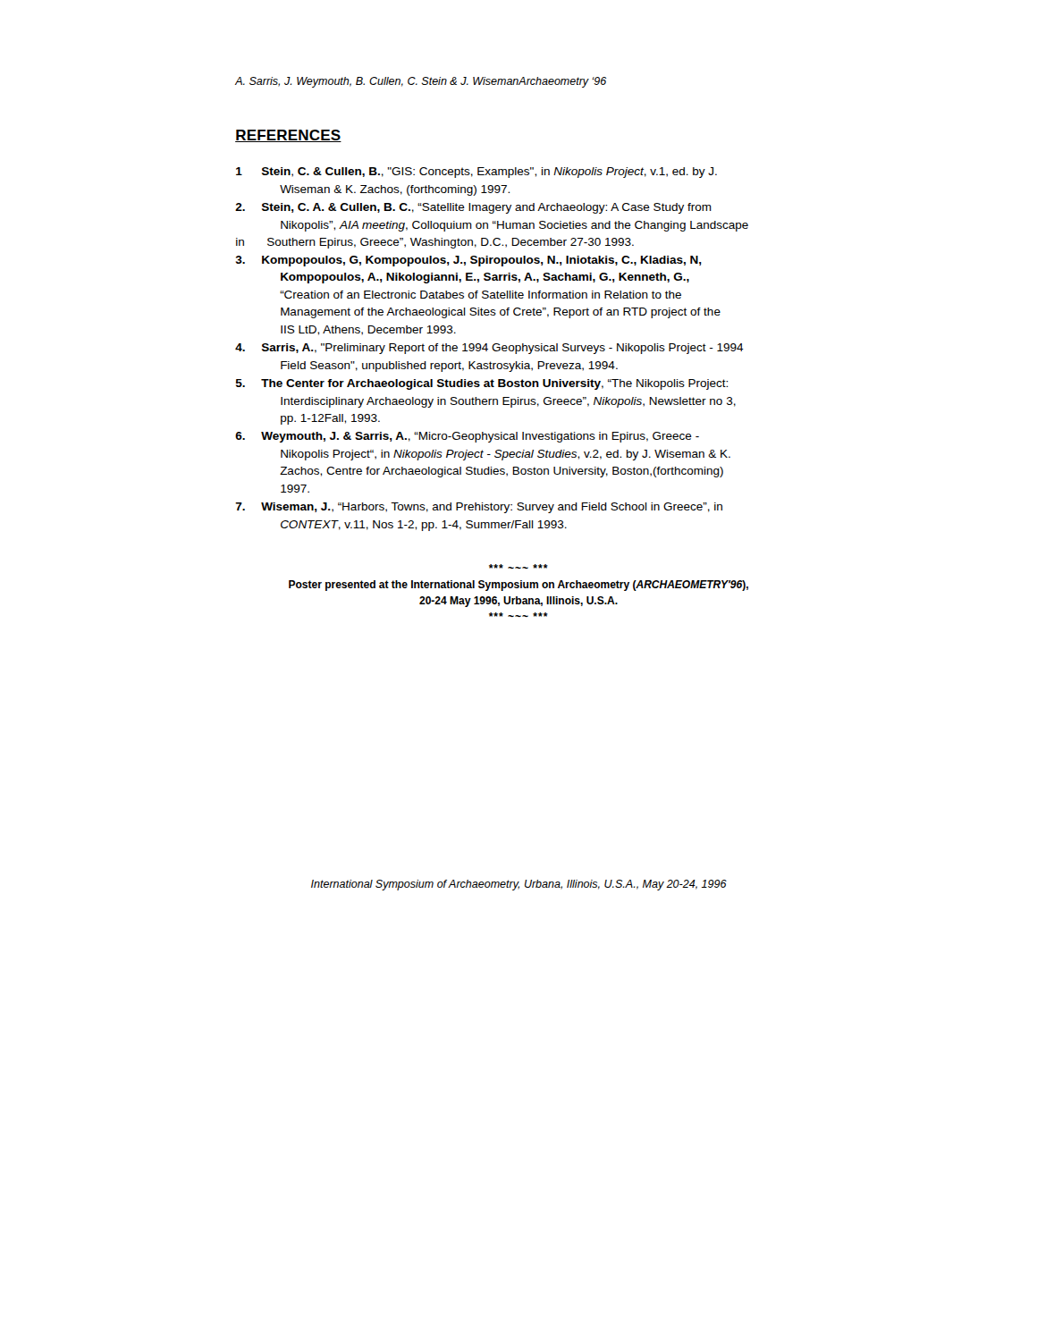A. Sarris, J. Weymouth, B. Cullen, C. Stein & J. WisemanArchaeometry ‘96
REFERENCES
1 Stein, C. & Cullen, B., "GIS: Concepts, Examples", in Nikopolis Project, v.1, ed. by J. Wiseman & K. Zachos, (forthcoming) 1997.
2. Stein, C. A. & Cullen, B. C., “Satellite Imagery and Archaeology: A Case Study from Nikopolis”, AIA meeting, Colloquium on “Human Societies and the Changing Landscape
in Southern Epirus, Greece”, Washington, D.C., December 27-30 1993.
3. Kompopoulos, G, Kompopoulos, J., Spiropoulos, N., Iniotakis, C., Kladias, N, Kompopoulos, A., Nikologianni, E., Sarris, A., Sachami, G., Kenneth, G., “Creation of an Electronic Databes of Satellite Information in Relation to the Management of the Archaeological Sites of Crete”, Report of an RTD project of the IIS LtD, Athens, December 1993.
4. Sarris, A., "Preliminary Report of the 1994 Geophysical Surveys - Nikopolis Project - 1994 Field Season", unpublished report, Kastrosykia, Preveza, 1994.
5. The Center for Archaeological Studies at Boston University, “The Nikopolis Project: Interdisciplinary Archaeology in Southern Epirus, Greece”, Nikopolis, Newsletter no 3, pp. 1-12Fall, 1993.
6. Weymouth, J. & Sarris, A., “Micro-Geophysical Investigations in Epirus, Greece - Nikopolis Project“, in Nikopolis Project - Special Studies, v.2, ed. by J. Wiseman & K. Zachos, Centre for Archaeological Studies, Boston University, Boston,(forthcoming) 1997.
7. Wiseman, J., “Harbors, Towns, and Prehistory: Survey and Field School in Greece”, in CONTEXT, v.11, Nos 1-2, pp. 1-4, Summer/Fall 1993.
*** ~~~ ***
Poster presented at the International Symposium on Archaeometry (ARCHAEOMETRY'96),
20-24 May 1996, Urbana, Illinois, U.S.A.
*** ~~~ ***
International Symposium of Archaeometry, Urbana, Illinois, U.S.A., May 20-24, 1996